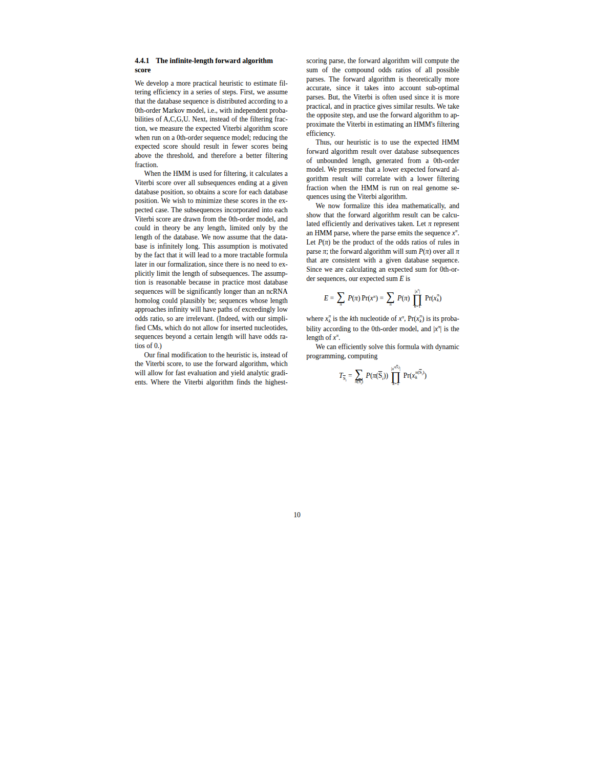4.4.1 The infinite-length forward algorithm score
We develop a more practical heuristic to estimate filtering efficiency in a series of steps. First, we assume that the database sequence is distributed according to a 0th-order Markov model, i.e., with independent probabilities of A,C,G,U. Next, instead of the filtering fraction, we measure the expected Viterbi algorithm score when run on a 0th-order sequence model; reducing the expected score should result in fewer scores being above the threshold, and therefore a better filtering fraction.
When the HMM is used for filtering, it calculates a Viterbi score over all subsequences ending at a given database position, so obtains a score for each database position. We wish to minimize these scores in the expected case. The subsequences incorporated into each Viterbi score are drawn from the 0th-order model, and could in theory be any length, limited only by the length of the database. We now assume that the database is infinitely long. This assumption is motivated by the fact that it will lead to a more tractable formula later in our formalization, since there is no need to explicitly limit the length of subsequences. The assumption is reasonable because in practice most database sequences will be significantly longer than an ncRNA homolog could plausibly be; sequences whose length approaches infinity will have paths of exceedingly low odds ratio, so are irrelevant. (Indeed, with our simplified CMs, which do not allow for inserted nucleotides, sequences beyond a certain length will have odds ratios of 0.)
Our final modification to the heuristic is, instead of the Viterbi score, to use the forward algorithm, which will allow for fast evaluation and yield analytic gradients. Where the Viterbi algorithm finds the highest-scoring parse, the forward algorithm will compute the sum of the compound odds ratios of all possible parses. The forward algorithm is theoretically more accurate, since it takes into account sub-optimal parses. But, the Viterbi is often used since it is more practical, and in practice gives similar results. We take the opposite step, and use the forward algorithm to approximate the Viterbi in estimating an HMM's filtering efficiency.
Thus, our heuristic is to use the expected HMM forward algorithm result over database subsequences of unbounded length, generated from a 0th-order model. We presume that a lower expected forward algorithm result will correlate with a lower filtering fraction when the HMM is run on real genome sequences using the Viterbi algorithm.
We now formalize this idea mathematically, and show that the forward algorithm result can be calculated efficiently and derivatives taken. Let π represent an HMM parse, where the parse emits the sequence xπ. Let P(π) be the product of the odds ratios of rules in parse π; the forward algorithm will sum P(π) over all π that are consistent with a given database sequence. Since we are calculating an expected sum for 0th-order sequences, our expected sum E is
E = ∑π P(π) Pr(xπ) = ∑π P(π) |xπ|∏k=1 Pr(xπk)
where xπk is the kth nucleotide of xπ, Pr(xπk) is its probability according to the 0th-order model, and |xπ| is the length of xπ.
We can efficiently solve this formula with dynamic programming, computing
TSi = ∑π(Si) P(π(Si)) |xπ(Si)|∏k=1 Pr(xπ(Si) k)
10